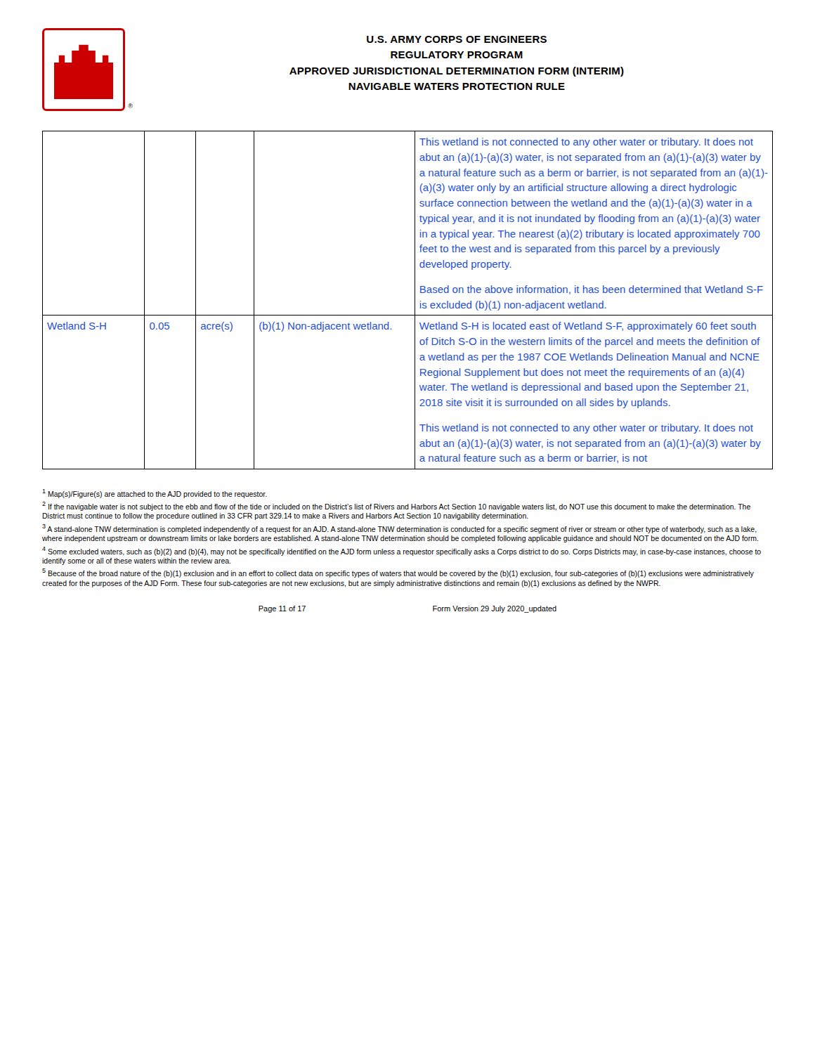®
U.S. ARMY CORPS OF ENGINEERS
REGULATORY PROGRAM
APPROVED JURISDICTIONAL DETERMINATION FORM (INTERIM)
NAVIGABLE WATERS PROTECTION RULE
| | | | | This wetland is not connected to any other water or tributary. It does not abut an (a)(1)-(a)(3) water, is not separated from an (a)(1)-(a)(3) water by a natural feature such as a berm or barrier, is not separated from an (a)(1)-(a)(3) water only by an artificial structure allowing a direct hydrologic surface connection between the wetland and the (a)(1)-(a)(3) water in a typical year, and it is not inundated by flooding from an (a)(1)-(a)(3) water in a typical year. The nearest (a)(2) tributary is located approximately 700 feet to the west and is separated from this parcel by a previously developed property. Based on the above information, it has been determined that Wetland S-F is excluded (b)(1) non-adjacent wetland. |
| Wetland S-H | 0.05 | acre(s) | (b)(1) Non-adjacent wetland. | Wetland S-H is located east of Wetland S-F, approximately 60 feet south of Ditch S-O in the western limits of the parcel and meets the definition of a wetland as per the 1987 COE Wetlands Delineation Manual and NCNE Regional Supplement but does not meet the requirements of an (a)(4) water. The wetland is depressional and based upon the September 21, 2018 site visit it is surrounded on all sides by uplands. This wetland is not connected to any other water or tributary. It does not abut an (a)(1)-(a)(3) water, is not separated from an (a)(1)-(a)(3) water by a natural feature such as a berm or barrier, is not |
1 Map(s)/Figure(s) are attached to the AJD provided to the requestor.
2 If the navigable water is not subject to the ebb and flow of the tide or included on the District’s list of Rivers and Harbors Act Section 10 navigable waters list, do NOT use this document to make the determination. The District must continue to follow the procedure outlined in 33 CFR part 329.14 to make a Rivers and Harbors Act Section 10 navigability determination.
3 A stand-alone TNW determination is completed independently of a request for an AJD. A stand-alone TNW determination is conducted for a specific segment of river or stream or other type of waterbody, such as a lake, where independent upstream or downstream limits or lake borders are established. A stand-alone TNW determination should be completed following applicable guidance and should NOT be documented on the AJD form.
4 Some excluded waters, such as (b)(2) and (b)(4), may not be specifically identified on the AJD form unless a requestor specifically asks a Corps district to do so. Corps Districts may, in case-by-case instances, choose to identify some or all of these waters within the review area.
5 Because of the broad nature of the (b)(1) exclusion and in an effort to collect data on specific types of waters that would be covered by the (b)(1) exclusion, four sub-categories of (b)(1) exclusions were administratively created for the purposes of the AJD Form. These four sub-categories are not new exclusions, but are simply administrative distinctions and remain (b)(1) exclusions as defined by the NWPR.
Page 11 of 17 Form Version 29 July 2020_updated